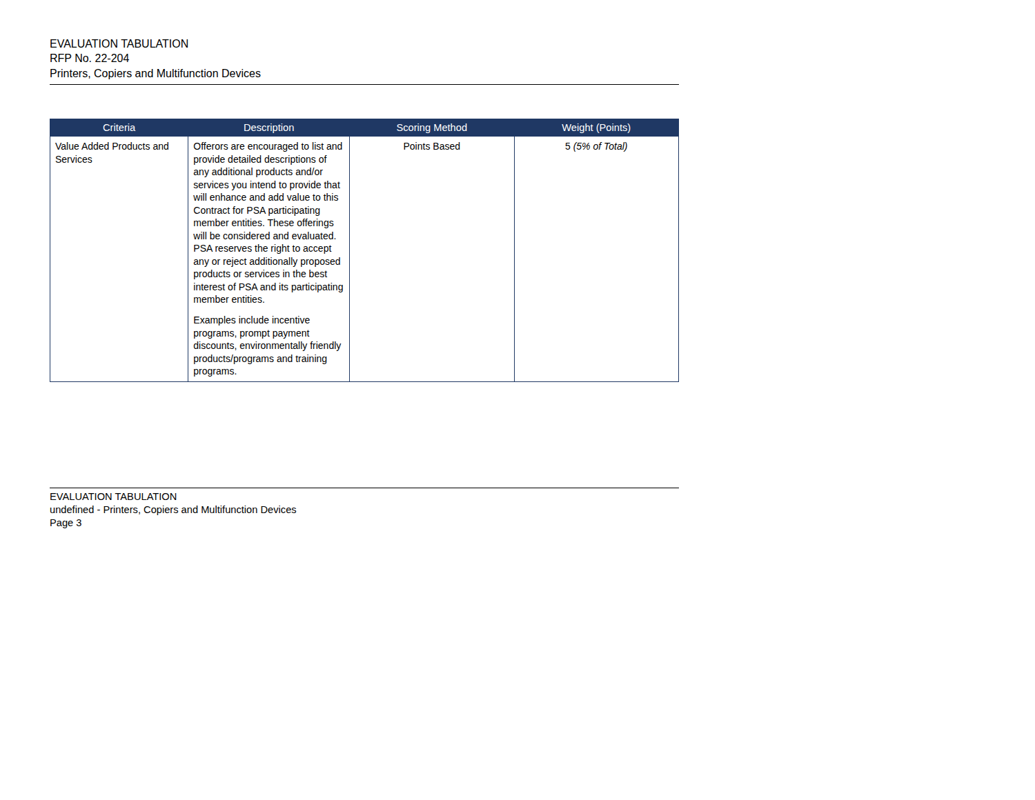EVALUATION TABULATION
RFP No. 22-204
Printers, Copiers and Multifunction Devices
| Criteria | Description | Scoring Method | Weight (Points) |
| --- | --- | --- | --- |
| Value Added Products and Services | Offerors are encouraged to list and provide detailed descriptions of any additional products and/or services you intend to provide that will enhance and add value to this Contract for PSA participating member entities. These offerings will be considered and evaluated. PSA reserves the right to accept any or reject additionally proposed products or services in the best interest of PSA and its participating member entities. Examples include incentive programs, prompt payment discounts, environmentally friendly products/programs and training programs. | Points Based | 5 (5% of Total) |
EVALUATION TABULATION
undefined - Printers, Copiers and Multifunction Devices
Page 3